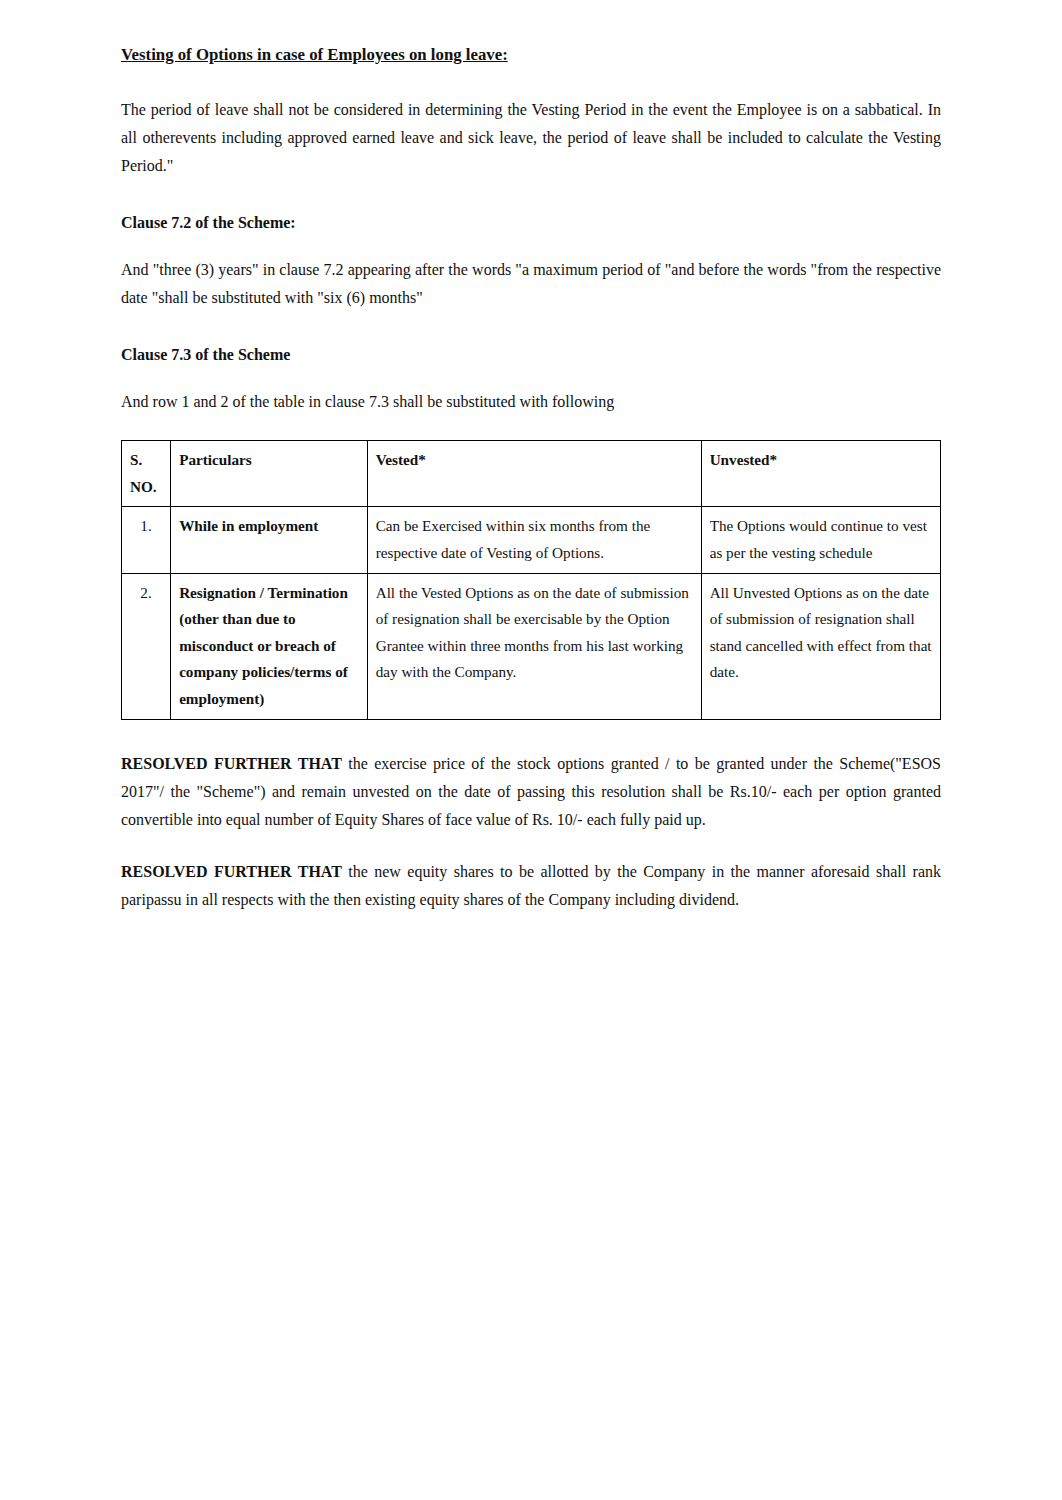Vesting of Options in case of Employees on long leave:
The period of leave shall not be considered in determining the Vesting Period in the event the Employee is on a sabbatical. In all otherevents including approved earned leave and sick leave, the period of leave shall be included to calculate the Vesting Period."
Clause 7.2 of the Scheme:
And "three (3) years" in clause 7.2 appearing after the words "a maximum period of "and before the words "from the respective date "shall be substituted with "six (6) months"
Clause 7.3 of the Scheme
And row 1 and 2 of the table in clause 7.3 shall be substituted with following
| S. NO. | Particulars | Vested* | Unvested* |
| --- | --- | --- | --- |
| 1. | While in employment | Can be Exercised within six months from the respective date of Vesting of Options. | The Options would continue to vest as per the vesting schedule |
| 2. | Resignation / Termination (other than due to misconduct or breach of company policies/terms of employment) | All the Vested Options as on the date of submission of resignation shall be exercisable by the Option Grantee within three months from his last working day with the Company. | All Unvested Options as on the date of submission of resignation shall stand cancelled with effect from that date. |
RESOLVED FURTHER THAT the exercise price of the stock options granted / to be granted under the Scheme("ESOS 2017"/ the "Scheme") and remain unvested on the date of passing this resolution shall be Rs.10/- each per option granted convertible into equal number of Equity Shares of face value of Rs. 10/- each fully paid up.
RESOLVED FURTHER THAT the new equity shares to be allotted by the Company in the manner aforesaid shall rank paripassu in all respects with the then existing equity shares of the Company including dividend.